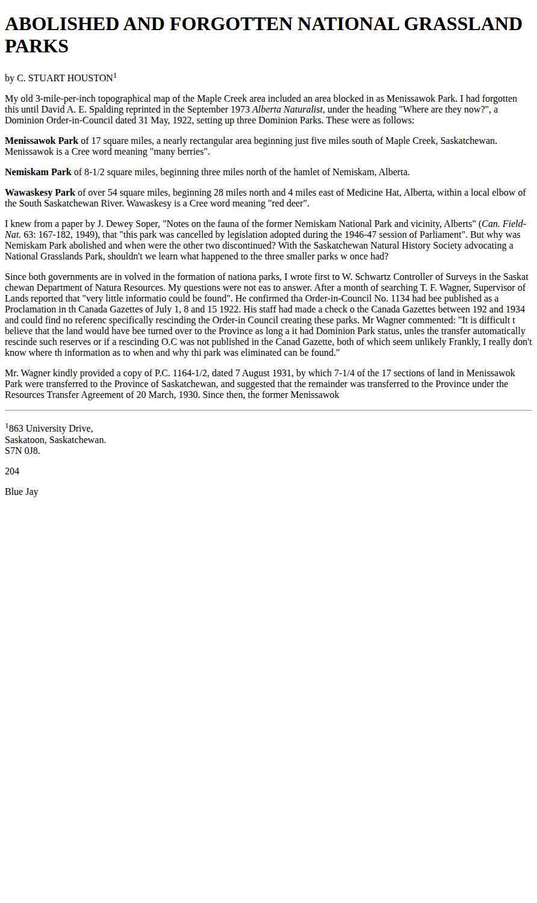ABOLISHED AND FORGOTTEN NATIONAL GRASSLAND PARKS
by C. STUART HOUSTON1
My old 3-mile-per-inch topographical map of the Maple Creek area included an area blocked in as Menissawok Park. I had forgotten this until David A. E. Spalding reprinted in the September 1973 Alberta Naturalist, under the heading "Where are they now?", a Dominion Order-in-Council dated 31 May, 1922, setting up three Dominion Parks. These were as follows:
Menissawok Park of 17 square miles, a nearly rectangular area beginning just five miles south of Maple Creek, Saskatchewan. Menissawok is a Cree word meaning "many berries".
Nemiskam Park of 8-1/2 square miles, beginning three miles north of the hamlet of Nemiskam, Alberta.
Wawaskesy Park of over 54 square miles, beginning 28 miles north and 4 miles east of Medicine Hat, Alberta, within a local elbow of the South Saskatchewan River. Wawaskesy is a Cree word meaning "red deer".
I knew from a paper by J. Dewey Soper, "Notes on the fauna of the former Nemiskam National Park and vicinity, Alberts" (Can. Field-Nat. 63: 167-182, 1949), that "this park was cancelled by legislation adopted during the 1946-47 session of Parliament". But why was Nemiskam Park abolished and when were the other two discontinued? With the Saskatchewan Natural History Society advocating a National Grasslands Park, shouldn't we learn what happened to the three smaller parks w once had?
Since both governments are in volved in the formation of nationa parks, I wrote first to W. Schwartz Controller of Surveys in the Saskat chewan Department of Natura Resources. My questions were not eas to answer. After a month of searching T. F. Wagner, Supervisor of Lands reported that "very little informatio could be found". He confirmed tha Order-in-Council No. 1134 had bee published as a Proclamation in th Canada Gazettes of July 1, 8 and 15 1922. His staff had made a check o the Canada Gazettes between 192 and 1934 and could find no referenc specifically rescinding the Order-in Council creating these parks. Mr Wagner commented: "It is difficult t believe that the land would have bee turned over to the Province as long a it had Dominion Park status, unles the transfer automatically rescinde such reserves or if a rescinding O.C was not published in the Canad Gazette, both of which seem unlikely Frankly, I really don't know where th information as to when and why thi park was eliminated can be found."
Mr. Wagner kindly provided a copy of P.C. 1164-1/2, dated 7 August 1931, by which 7-1/4 of the 17 sections of land in Menissawok Park were transferred to the Province of Saskatchewan, and suggested that the remainder was transferred to the Province under the Resources Transfer Agreement of 20 March, 1930. Since then, the former Menissawok
1863 University Drive,
Saskatoon, Saskatchewan.
S7N 0J8.
204
Blue Jay